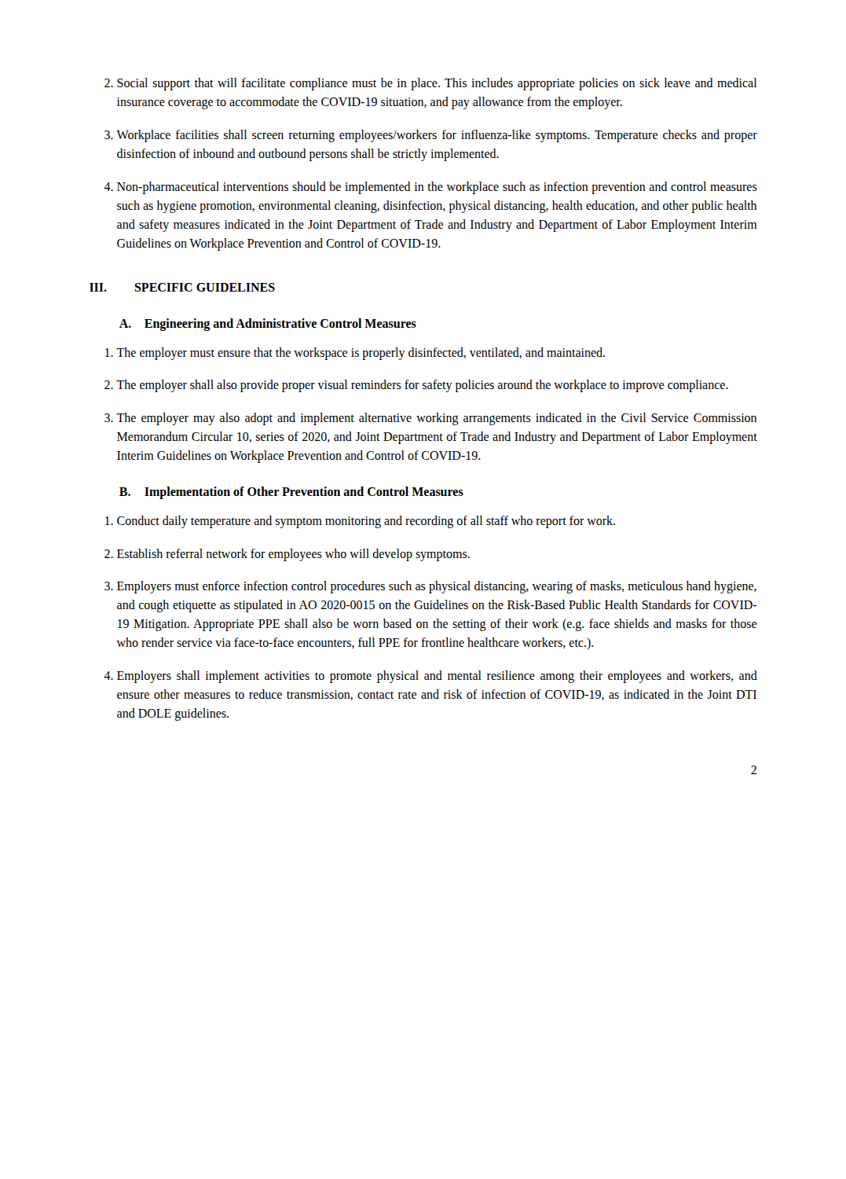Social support that will facilitate compliance must be in place. This includes appropriate policies on sick leave and medical insurance coverage to accommodate the COVID-19 situation, and pay allowance from the employer.
Workplace facilities shall screen returning employees/workers for influenza-like symptoms. Temperature checks and proper disinfection of inbound and outbound persons shall be strictly implemented.
Non-pharmaceutical interventions should be implemented in the workplace such as infection prevention and control measures such as hygiene promotion, environmental cleaning, disinfection, physical distancing, health education, and other public health and safety measures indicated in the Joint Department of Trade and Industry and Department of Labor Employment Interim Guidelines on Workplace Prevention and Control of COVID-19.
III. SPECIFIC GUIDELINES
A. Engineering and Administrative Control Measures
The employer must ensure that the workspace is properly disinfected, ventilated, and maintained.
The employer shall also provide proper visual reminders for safety policies around the workplace to improve compliance.
The employer may also adopt and implement alternative working arrangements indicated in the Civil Service Commission Memorandum Circular 10, series of 2020, and Joint Department of Trade and Industry and Department of Labor Employment Interim Guidelines on Workplace Prevention and Control of COVID-19.
B. Implementation of Other Prevention and Control Measures
Conduct daily temperature and symptom monitoring and recording of all staff who report for work.
Establish referral network for employees who will develop symptoms.
Employers must enforce infection control procedures such as physical distancing, wearing of masks, meticulous hand hygiene, and cough etiquette as stipulated in AO 2020-0015 on the Guidelines on the Risk-Based Public Health Standards for COVID-19 Mitigation. Appropriate PPE shall also be worn based on the setting of their work (e.g. face shields and masks for those who render service via face-to-face encounters, full PPE for frontline healthcare workers, etc.).
Employers shall implement activities to promote physical and mental resilience among their employees and workers, and ensure other measures to reduce transmission, contact rate and risk of infection of COVID-19, as indicated in the Joint DTI and DOLE guidelines.
2